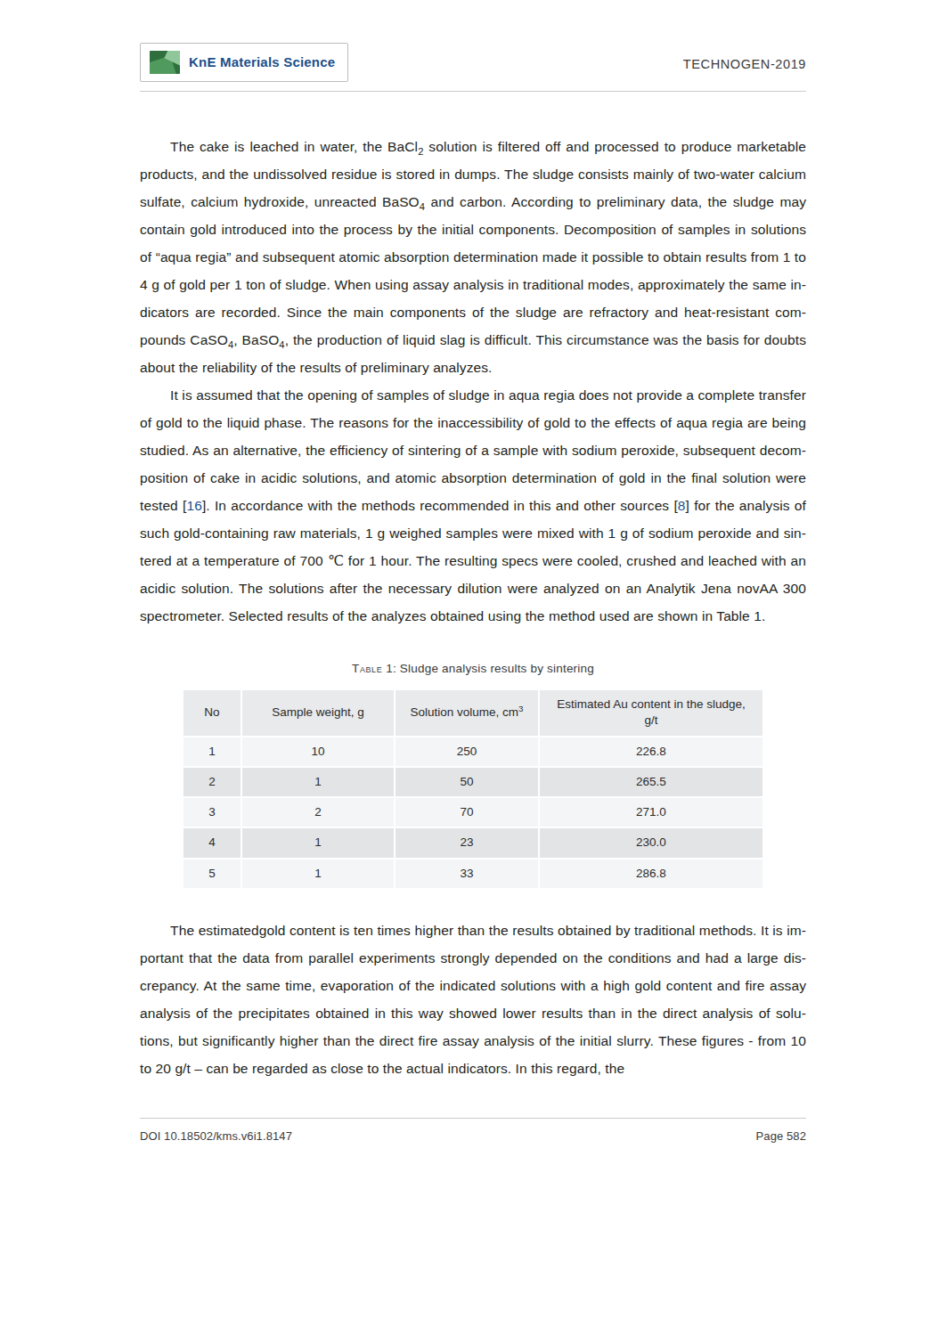KnE Materials Science
TECHNOGEN-2019
The cake is leached in water, the BaCl2 solution is filtered off and processed to produce marketable products, and the undissolved residue is stored in dumps. The sludge consists mainly of two-water calcium sulfate, calcium hydroxide, unreacted BaSO4 and carbon. According to preliminary data, the sludge may contain gold introduced into the process by the initial components. Decomposition of samples in solutions of “aqua regia” and subsequent atomic absorption determination made it possible to obtain results from 1 to 4 g of gold per 1 ton of sludge. When using assay analysis in traditional modes, approximately the same indicators are recorded. Since the main components of the sludge are refractory and heat-resistant compounds CaSO4, BaSO4, the production of liquid slag is difficult. This circumstance was the basis for doubts about the reliability of the results of preliminary analyzes.
It is assumed that the opening of samples of sludge in aqua regia does not provide a complete transfer of gold to the liquid phase. The reasons for the inaccessibility of gold to the effects of aqua regia are being studied. As an alternative, the efficiency of sintering of a sample with sodium peroxide, subsequent decomposition of cake in acidic solutions, and atomic absorption determination of gold in the final solution were tested [16]. In accordance with the methods recommended in this and other sources [8] for the analysis of such gold-containing raw materials, 1 g weighed samples were mixed with 1 g of sodium peroxide and sintered at a temperature of 700 ℃ for 1 hour. The resulting specs were cooled, crushed and leached with an acidic solution. The solutions after the necessary dilution were analyzed on an Analytik Jena novAA 300 spectrometer. Selected results of the analyzes obtained using the method used are shown in Table 1.
Table 1: Sludge analysis results by sintering
| No | Sample weight, g | Solution volume, cm 3 | Estimated Au content in the sludge, g/t |
| --- | --- | --- | --- |
| 1 | 10 | 250 | 226.8 |
| 2 | 1 | 50 | 265.5 |
| 3 | 2 | 70 | 271.0 |
| 4 | 1 | 23 | 230.0 |
| 5 | 1 | 33 | 286.8 |
The estimatedgold content is ten times higher than the results obtained by traditional methods. It is important that the data from parallel experiments strongly depended on the conditions and had a large discrepancy. At the same time, evaporation of the indicated solutions with a high gold content and fire assay analysis of the precipitates obtained in this way showed lower results than in the direct analysis of solutions, but significantly higher than the direct fire assay analysis of the initial slurry. These figures - from 10 to 20 g/t – can be regarded as close to the actual indicators. In this regard, the
DOI 10.18502/kms.v6i1.8147
Page 582